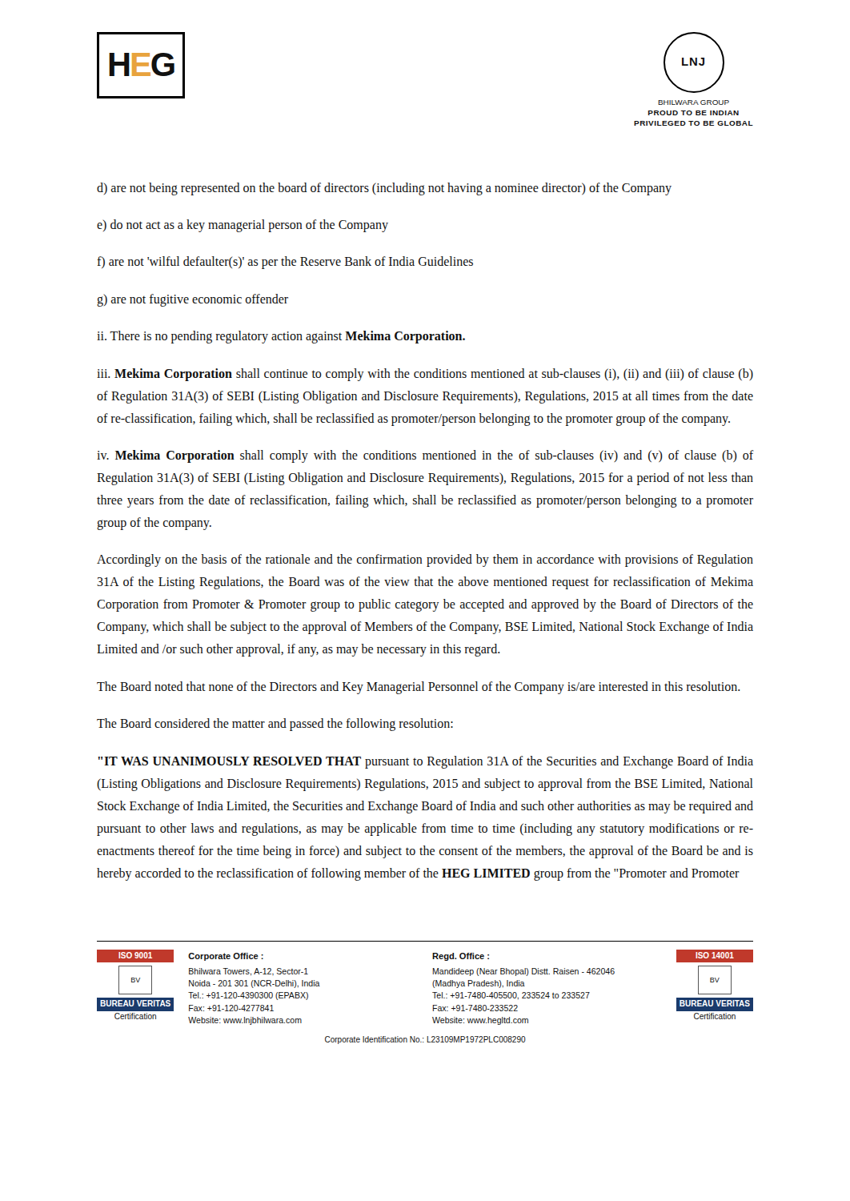HEG
LNJ
BHILWARA GROUP
PROUD TO BE INDIAN
PRIVILEGED TO BE GLOBAL
d) are not being represented on the board of directors (including not having a nominee director) of the Company
e) do not act as a key managerial person of the Company
f) are not 'wilful defaulter(s)' as per the Reserve Bank of India Guidelines
g) are not fugitive economic offender
ii. There is no pending regulatory action against Mekima Corporation.
iii. Mekima Corporation shall continue to comply with the conditions mentioned at sub-clauses (i), (ii) and (iii) of clause (b) of Regulation 31A(3) of SEBI (Listing Obligation and Disclosure Requirements), Regulations, 2015 at all times from the date of re-classification, failing which, shall be reclassified as promoter/person belonging to the promoter group of the company.
iv. Mekima Corporation shall comply with the conditions mentioned in the of sub-clauses (iv) and (v) of clause (b) of Regulation 31A(3) of SEBI (Listing Obligation and Disclosure Requirements), Regulations, 2015 for a period of not less than three years from the date of reclassification, failing which, shall be reclassified as promoter/person belonging to a promoter group of the company.
Accordingly on the basis of the rationale and the confirmation provided by them in accordance with provisions of Regulation 31A of the Listing Regulations, the Board was of the view that the above mentioned request for reclassification of Mekima Corporation from Promoter & Promoter group to public category be accepted and approved by the Board of Directors of the Company, which shall be subject to the approval of Members of the Company, BSE Limited, National Stock Exchange of India Limited and /or such other approval, if any, as may be necessary in this regard.
The Board noted that none of the Directors and Key Managerial Personnel of the Company is/are interested in this resolution.
The Board considered the matter and passed the following resolution:
"IT WAS UNANIMOUSLY RESOLVED THAT pursuant to Regulation 31A of the Securities and Exchange Board of India (Listing Obligations and Disclosure Requirements) Regulations, 2015 and subject to approval from the BSE Limited, National Stock Exchange of India Limited, the Securities and Exchange Board of India and such other authorities as may be required and pursuant to other laws and regulations, as may be applicable from time to time (including any statutory modifications or re-enactments thereof for the time being in force) and subject to the consent of the members, the approval of the Board be and is hereby accorded to the reclassification of following member of the HEG LIMITED group from the "Promoter and Promoter
ISO 9001
BV
BUREAU VERITAS
Certification
Corporate Office :
Bhilwara Towers, A-12, Sector-1
Noida - 201 301 (NCR-Delhi), India
Tel.: +91-120-4390300 (EPABX)
Fax: +91-120-4277841
Website: www.lnjbhilwara.com
Regd. Office :
Mandideep (Near Bhopal) Distt. Raisen - 462046
(Madhya Pradesh), India
Tel.: +91-7480-405500, 233524 to 233527
Fax: +91-7480-233522
Website: www.hegltd.com
ISO 14001
BV
BUREAU VERITAS
Certification
Corporate Identification No.: L23109MP1972PLC008290